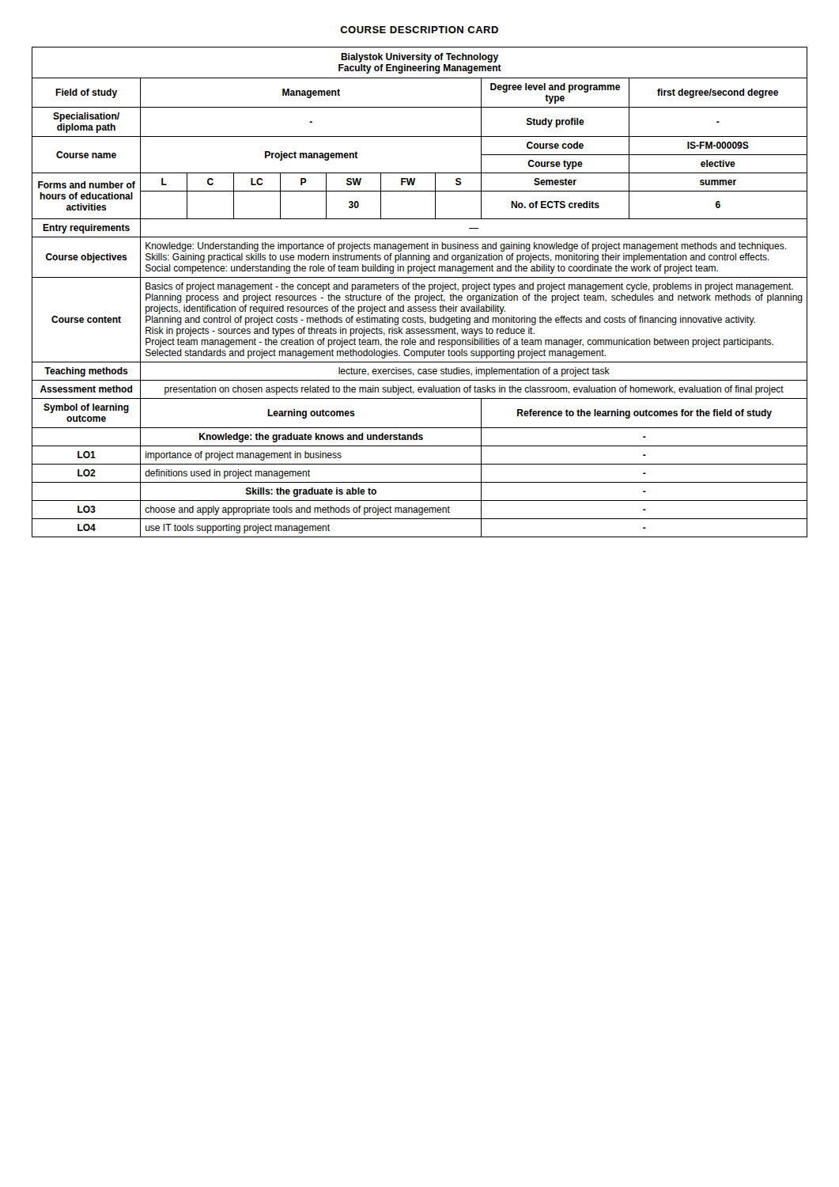COURSE DESCRIPTION CARD
| Bialystok University of Technology Faculty of Engineering Management |
| Field of study | Management | Degree level and programme type | first degree/second degree |
| Specialisation/ diploma path | - | Study profile | - |
| Course name | Project management | Course code | IS-FM-00009S |
| Course type | elective |
| Forms and number of hours of educational activities | L | C | LC | P | SW | FW | S | Semester | summer |
| | | | | 30 | | | No. of ECTS credits | 6 |
| Entry requirements | — |
| Course objectives | Knowledge: Understanding the importance of projects management in business and gaining knowledge of project management methods and techniques. Skills: Gaining practical skills to use modern instruments of planning and organization of projects, monitoring their implementation and control effects. Social competence: understanding the role of team building in project management and the ability to coordinate the work of project team. |
| Course content | Basics of project management - the concept and parameters of the project, project types and project management cycle, problems in project management. Planning process and project resources - the structure of the project, the organization of the project team, schedules and network methods of planning projects, identification of required resources of the project and assess their availability. Planning and control of project costs - methods of estimating costs, budgeting and monitoring the effects and costs of financing innovative activity. Risk in projects - sources and types of threats in projects, risk assessment, ways to reduce it. Project team management - the creation of project team, the role and responsibilities of a team manager, communication between project participants. Selected standards and project management methodologies. Computer tools supporting project management. |
| Teaching methods | lecture, exercises, case studies, implementation of a project task |
| Assessment method | presentation on chosen aspects related to the main subject, evaluation of tasks in the classroom, evaluation of homework, evaluation of final project |
| Symbol of learning outcome | Learning outcomes | Reference to the learning outcomes for the field of study |
| | Knowledge: the graduate knows and understands | - |
| LO1 | importance of project management in business | - |
| LO2 | definitions used in project management | - |
| | Skills: the graduate is able to | - |
| LO3 | choose and apply appropriate tools and methods of project management | - |
| LO4 | use IT tools supporting project management | - |